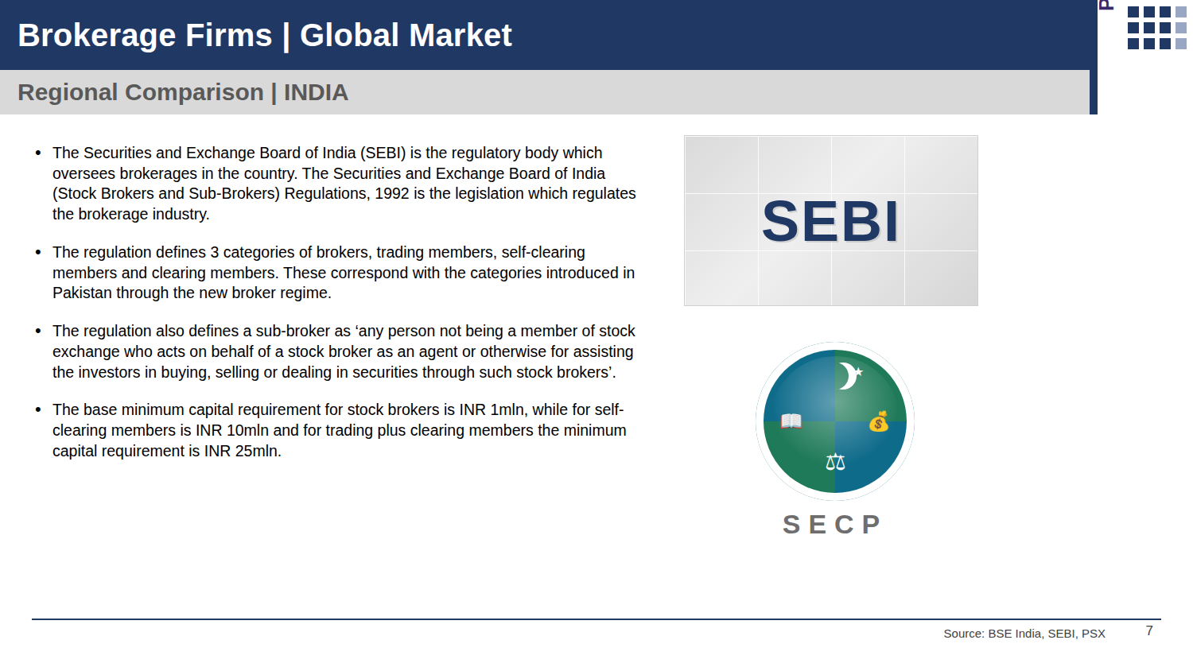Brokerage Firms | Global Market
Regional Comparison | INDIA
PACRA
The Securities and Exchange Board of India (SEBI) is the regulatory body which oversees brokerages in the country. The Securities and Exchange Board of India (Stock Brokers and Sub-Brokers) Regulations, 1992 is the legislation which regulates the brokerage industry.
The regulation defines 3 categories of brokers, trading members, self-clearing members and clearing members. These correspond with the categories introduced in Pakistan through the new broker regime.
The regulation also defines a sub-broker as ‘any person not being a member of stock exchange who acts on behalf of a stock broker as an agent or otherwise for assisting the investors in buying, selling or dealing in securities through such stock brokers’.
The base minimum capital requirement for stock brokers is INR 1mln, while for self-clearing members is INR 10mln and for trading plus clearing members the minimum capital requirement is INR 25mln.
SEBI
★
📖
💰
⚖
SECP
Source: BSE India, SEBI, PSX
7